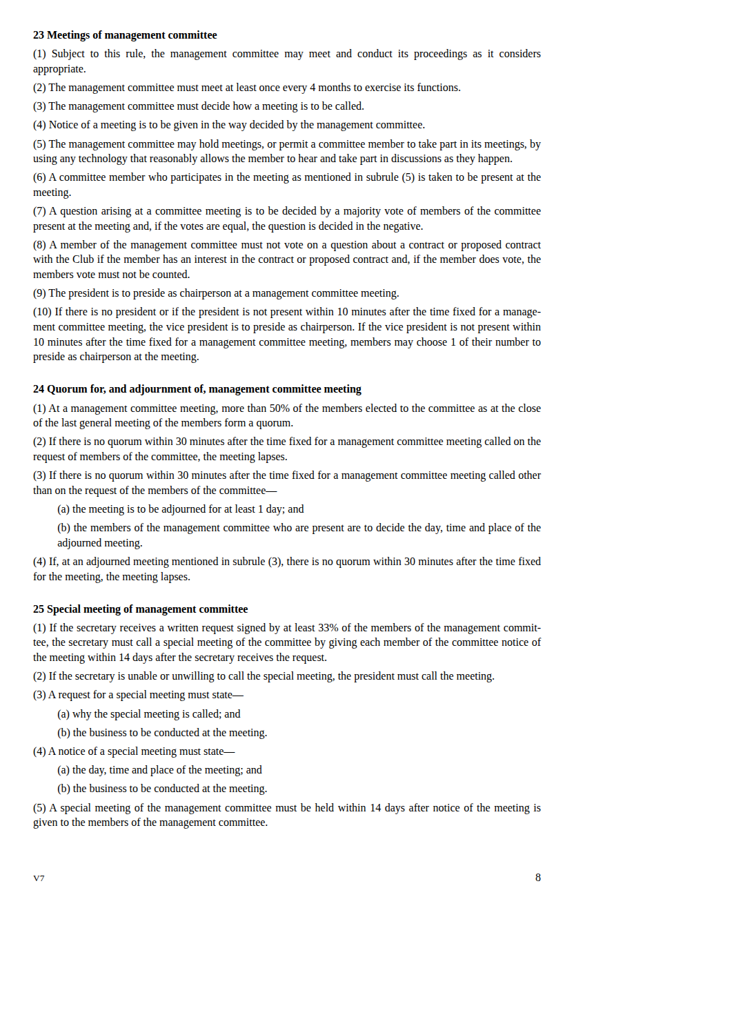23 Meetings of management committee
(1) Subject to this rule, the management committee may meet and conduct its proceedings as it considers appropriate.
(2) The management committee must meet at least once every 4 months to exercise its functions.
(3) The management committee must decide how a meeting is to be called.
(4) Notice of a meeting is to be given in the way decided by the management committee.
(5) The management committee may hold meetings, or permit a committee member to take part in its meetings, by using any technology that reasonably allows the member to hear and take part in discussions as they happen.
(6) A committee member who participates in the meeting as mentioned in subrule (5) is taken to be present at the meeting.
(7) A question arising at a committee meeting is to be decided by a majority vote of members of the committee present at the meeting and, if the votes are equal, the question is decided in the negative.
(8) A member of the management committee must not vote on a question about a contract or proposed contract with the Club if the member has an interest in the contract or proposed contract and, if the member does vote, the members vote must not be counted.
(9) The president is to preside as chairperson at a management committee meeting.
(10) If there is no president or if the president is not present within 10 minutes after the time fixed for a management committee meeting, the vice president is to preside as chairperson. If the vice president is not present within 10 minutes after the time fixed for a management committee meeting, members may choose 1 of their number to preside as chairperson at the meeting.
24 Quorum for, and adjournment of, management committee meeting
(1) At a management committee meeting, more than 50% of the members elected to the committee as at the close of the last general meeting of the members form a quorum.
(2) If there is no quorum within 30 minutes after the time fixed for a management committee meeting called on the request of members of the committee, the meeting lapses.
(3) If there is no quorum within 30 minutes after the time fixed for a management committee meeting called other than on the request of the members of the committee—
(a) the meeting is to be adjourned for at least 1 day; and
(b) the members of the management committee who are present are to decide the day, time and place of the adjourned meeting.
(4) If, at an adjourned meeting mentioned in subrule (3), there is no quorum within 30 minutes after the time fixed for the meeting, the meeting lapses.
25 Special meeting of management committee
(1) If the secretary receives a written request signed by at least 33% of the members of the management committee, the secretary must call a special meeting of the committee by giving each member of the committee notice of the meeting within 14 days after the secretary receives the request.
(2) If the secretary is unable or unwilling to call the special meeting, the president must call the meeting.
(3) A request for a special meeting must state—
(a) why the special meeting is called; and
(b) the business to be conducted at the meeting.
(4) A notice of a special meeting must state—
(a) the day, time and place of the meeting; and
(b) the business to be conducted at the meeting.
(5) A special meeting of the management committee must be held within 14 days after notice of the meeting is given to the members of the management committee.
V7 8